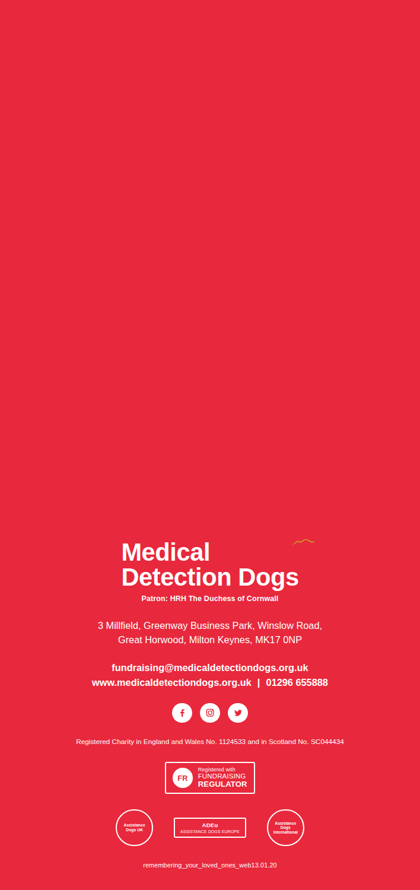Medical Detection Dogs
Patron: HRH The Duchess of Cornwall
3 Millfield, Greenway Business Park, Winslow Road,
Great Horwood, Milton Keynes, MK17 0NP
fundraising@medicaldetectiondogs.org.uk
www.medicaldetectiondogs.org.uk | 01296 655888
Registered Charity in England and Wales No. 1124533 and in Scotland No. SC044434
FR Registered with FUNDRAISING REGULATOR
Assistance
Dogs UK
ADEu ASSISTANCE DOGS EUROPE
Assistance
Dogs
International
remembering_your_loved_ones_web13.01.20